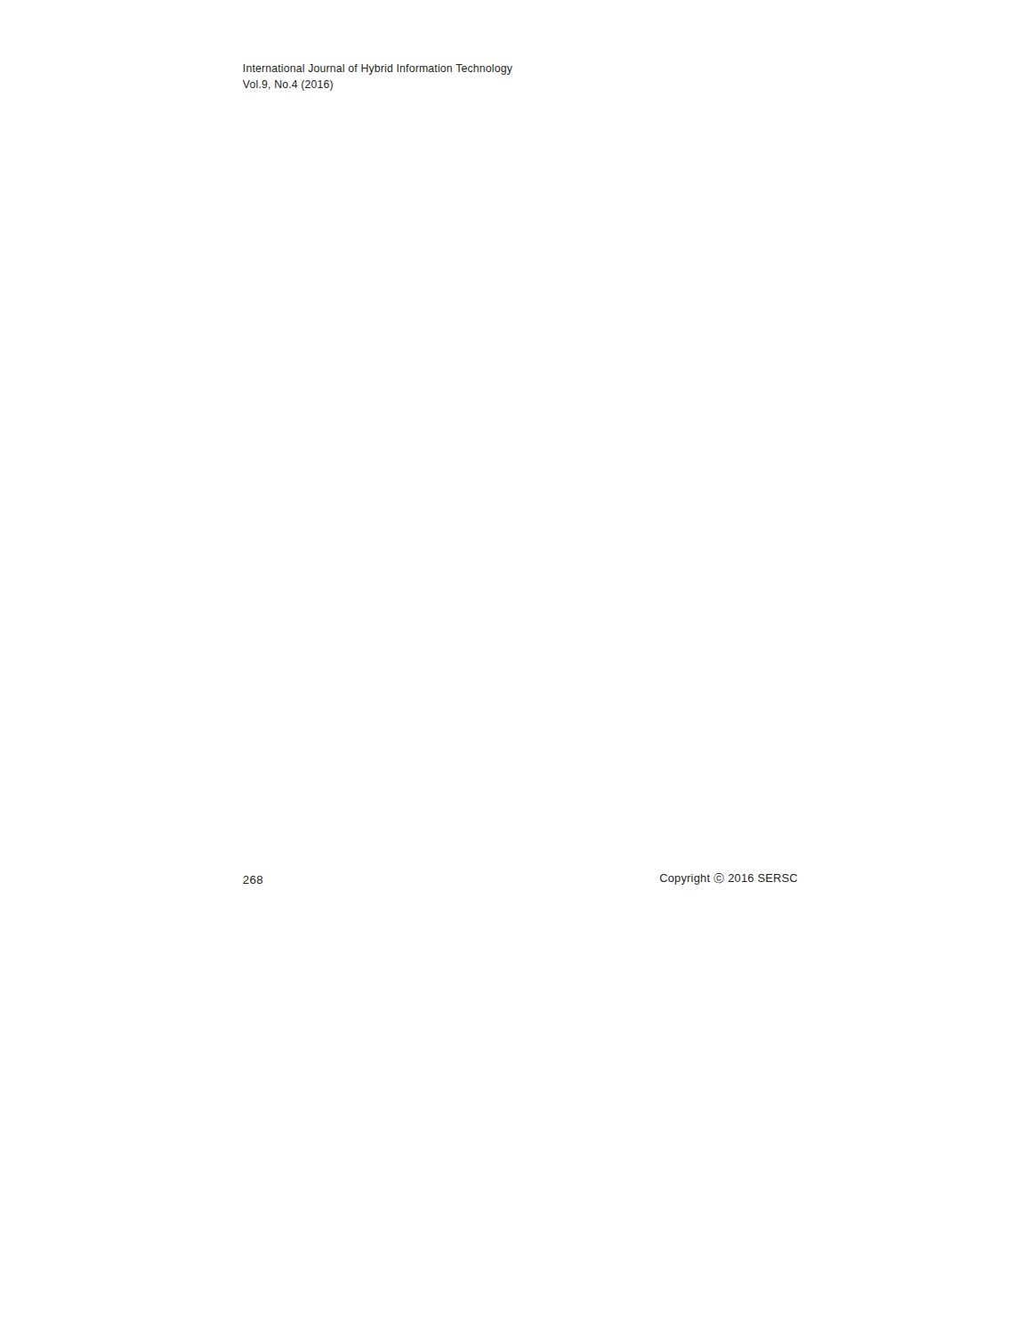International Journal of Hybrid Information Technology Vol.9, No.4 (2016)
268 Copyright ⓒ 2016 SERSC